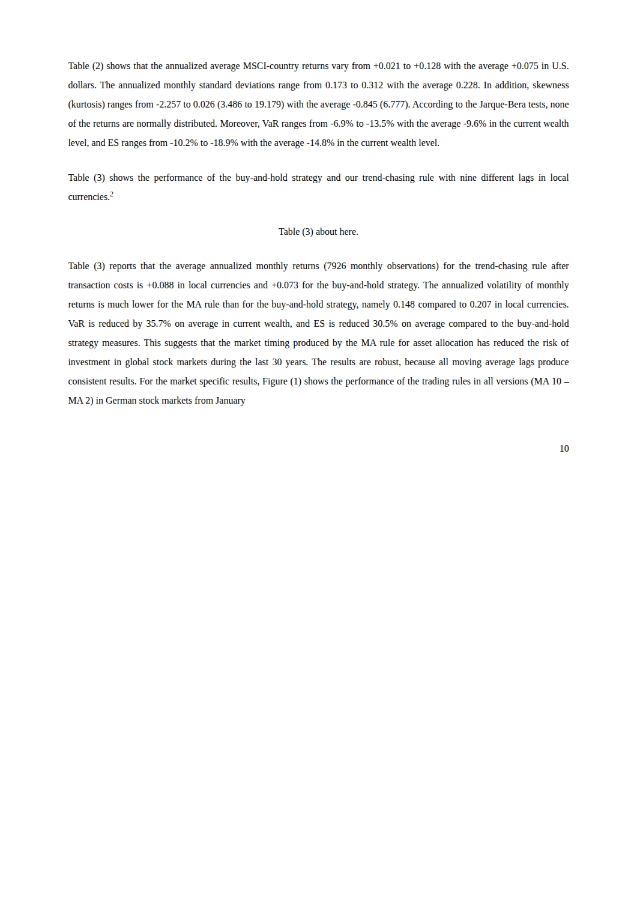Table (2) shows that the annualized average MSCI-country returns vary from +0.021 to +0.128 with the average +0.075 in U.S. dollars. The annualized monthly standard deviations range from 0.173 to 0.312 with the average 0.228. In addition, skewness (kurtosis) ranges from -2.257 to 0.026 (3.486 to 19.179) with the average -0.845 (6.777). According to the Jarque-Bera tests, none of the returns are normally distributed. Moreover, VaR ranges from -6.9% to -13.5% with the average -9.6% in the current wealth level, and ES ranges from -10.2% to -18.9% with the average -14.8% in the current wealth level.
Table (3) shows the performance of the buy-and-hold strategy and our trend-chasing rule with nine different lags in local currencies.2
Table (3) about here.
Table (3) reports that the average annualized monthly returns (7926 monthly observations) for the trend-chasing rule after transaction costs is +0.088 in local currencies and +0.073 for the buy-and-hold strategy. The annualized volatility of monthly returns is much lower for the MA rule than for the buy-and-hold strategy, namely 0.148 compared to 0.207 in local currencies. VaR is reduced by 35.7% on average in current wealth, and ES is reduced 30.5% on average compared to the buy-and-hold strategy measures. This suggests that the market timing produced by the MA rule for asset allocation has reduced the risk of investment in global stock markets during the last 30 years. The results are robust, because all moving average lags produce consistent results. For the market specific results, Figure (1) shows the performance of the trading rules in all versions (MA 10 – MA 2) in German stock markets from January
10